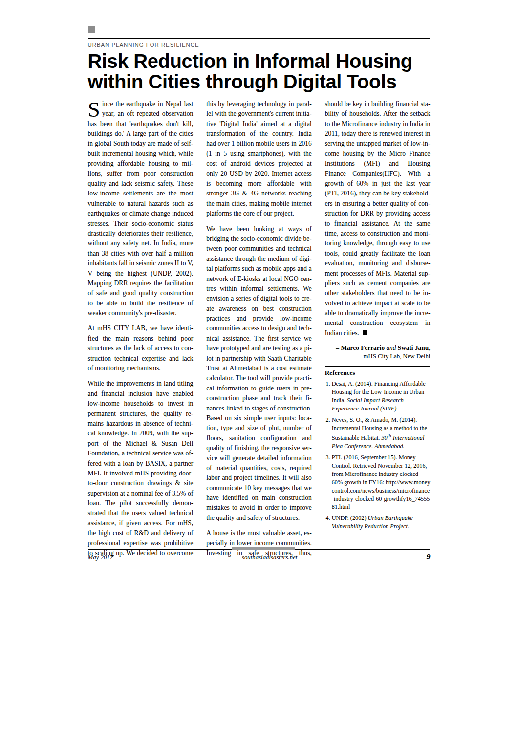Urban Planning for Resilience
Risk Reduction in Informal Housing within Cities through Digital Tools
Since the earthquake in Nepal last year, an oft repeated observation has been that 'earthquakes don't kill, buildings do.' A large part of the cities in global South today are made of self-built incremental housing which, while providing affordable housing to millions, suffer from poor construction quality and lack seismic safety. These low-income settlements are the most vulnerable to natural hazards such as earthquakes or climate change induced stresses. Their socio-economic status drastically deteriorates their resilience, without any safety net. In India, more than 38 cities with over half a million inhabitants fall in seismic zones II to V, V being the highest (UNDP, 2002). Mapping DRR requires the facilitation of safe and good quality construction to be able to build the resilience of weaker community's pre-disaster.
At mHS CITY LAB, we have identified the main reasons behind poor structures as the lack of access to construction technical expertise and lack of monitoring mechanisms.
While the improvements in land titling and financial inclusion have enabled low-income households to invest in permanent structures, the quality remains hazardous in absence of technical knowledge. In 2009, with the support of the Michael & Susan Dell Foundation, a technical service was offered with a loan by BASIX, a partner MFI. It involved mHS providing door-to-door construction drawings & site supervision at a nominal fee of 3.5% of loan. The pilot successfully demonstrated that the users valued technical assistance, if given access. For mHS, the high cost of R&D and delivery of professional expertise was prohibitive to scaling up. We decided to overcome this by leveraging technology in parallel with the government's current initiative 'Digital India' aimed at a digital transformation of the country. India had over 1 billion mobile users in 2016 (1 in 5 using smartphones), with the cost of android devices projected at only 20 USD by 2020. Internet access is becoming more affordable with stronger 3G & 4G networks reaching the main cities, making mobile internet platforms the core of our project.
We have been looking at ways of bridging the socio-economic divide between poor communities and technical assistance through the medium of digital platforms such as mobile apps and a network of E-kiosks at local NGO centres within informal settlements. We envision a series of digital tools to create awareness on best construction practices and provide low-income communities access to design and technical assistance. The first service we have prototyped and are testing as a pilot in partnership with Saath Charitable Trust at Ahmedabad is a cost estimate calculator. The tool will provide practical information to guide users in pre-construction phase and track their finances linked to stages of construction. Based on six simple user inputs: location, type and size of plot, number of floors, sanitation configuration and quality of finishing, the responsive service will generate detailed information of material quantities, costs, required labor and project timelines. It will also communicate 10 key messages that we have identified on main construction mistakes to avoid in order to improve the quality and safety of structures.
A house is the most valuable asset, especially in lower income communities. Investing in safe structures, thus, should be key in building financial stability of households. After the setback to the Microfinance industry in India in 2011, today there is renewed interest in serving the untapped market of low-income housing by the Micro Finance Institutions (MFI) and Housing Finance Companies(HFC). With a growth of 60% in just the last year (PTI, 2016), they can be key stakeholders in ensuring a better quality of construction for DRR by providing access to financial assistance. At the same time, access to construction and monitoring knowledge, through easy to use tools, could greatly facilitate the loan evaluation, monitoring and disbursement processes of MFIs. Material suppliers such as cement companies are other stakeholders that need to be involved to achieve impact at scale to be able to dramatically improve the incremental construction ecosystem in Indian cities.
– Marco Ferrario and Swati Janu, mHS City Lab, New Delhi
References
Desai, A. (2014). Financing Affordable Housing for the Low-Income in Urban India. Social Impact Research Experience Journal (SIRE).
Neves, S. O., & Amado, M. (2014). Incremental Housing as a method to the Sustainable Habitat. 30th International Plea Conference. Ahmedabad.
PTI. (2016, September 15). Money Control. Retrieved November 12, 2016, from Microfinance industry clocked 60% growth in FY16: http://www.moneycontrol.com/news/business/microfinance-industry-clocked-60-growthfy16_7455581.html
UNDP. (2002) Urban Earthquake Vulnerability Reduction Project.
May 2017
southasiadisasters.net
9